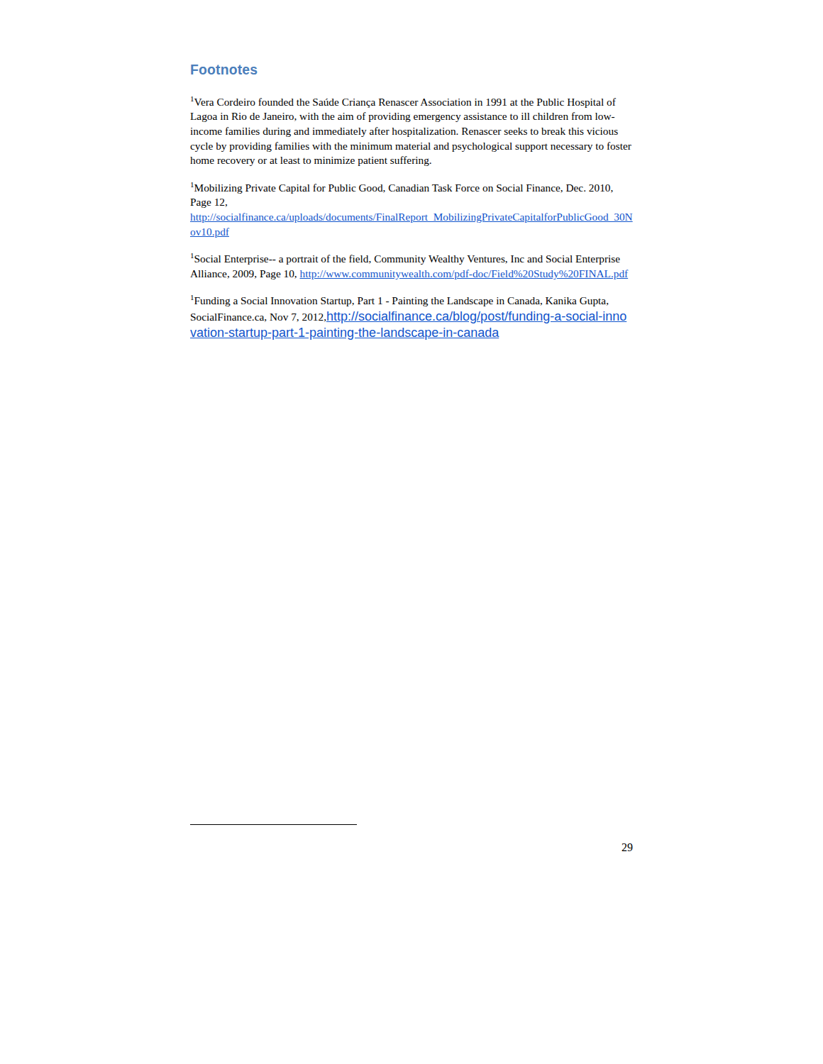Footnotes
1Vera Cordeiro founded the Saúde Criança Renascer Association in 1991 at the Public Hospital of Lagoa in Rio de Janeiro, with the aim of providing emergency assistance to ill children from low-income families during and immediately after hospitalization. Renascer seeks to break this vicious cycle by providing families with the minimum material and psychological support necessary to foster home recovery or at least to minimize patient suffering.
1Mobilizing Private Capital for Public Good, Canadian Task Force on Social Finance, Dec. 2010, Page 12,
http://socialfinance.ca/uploads/documents/FinalReport_MobilizingPrivateCapitalforPublicGood_30Nov10.pdf
1Social Enterprise-- a portrait of the field, Community Wealthy Ventures, Inc and Social Enterprise Alliance, 2009, Page 10, http://www.communitywealth.com/pdf-doc/Field%20Study%20FINAL.pdf
1Funding a Social Innovation Startup, Part 1 - Painting the Landscape in Canada, Kanika Gupta, SocialFinance.ca, Nov 7, 2012,http://socialfinance.ca/blog/post/funding-a-social-innovation-startup-part-1-painting-the-landscape-in-canada
29